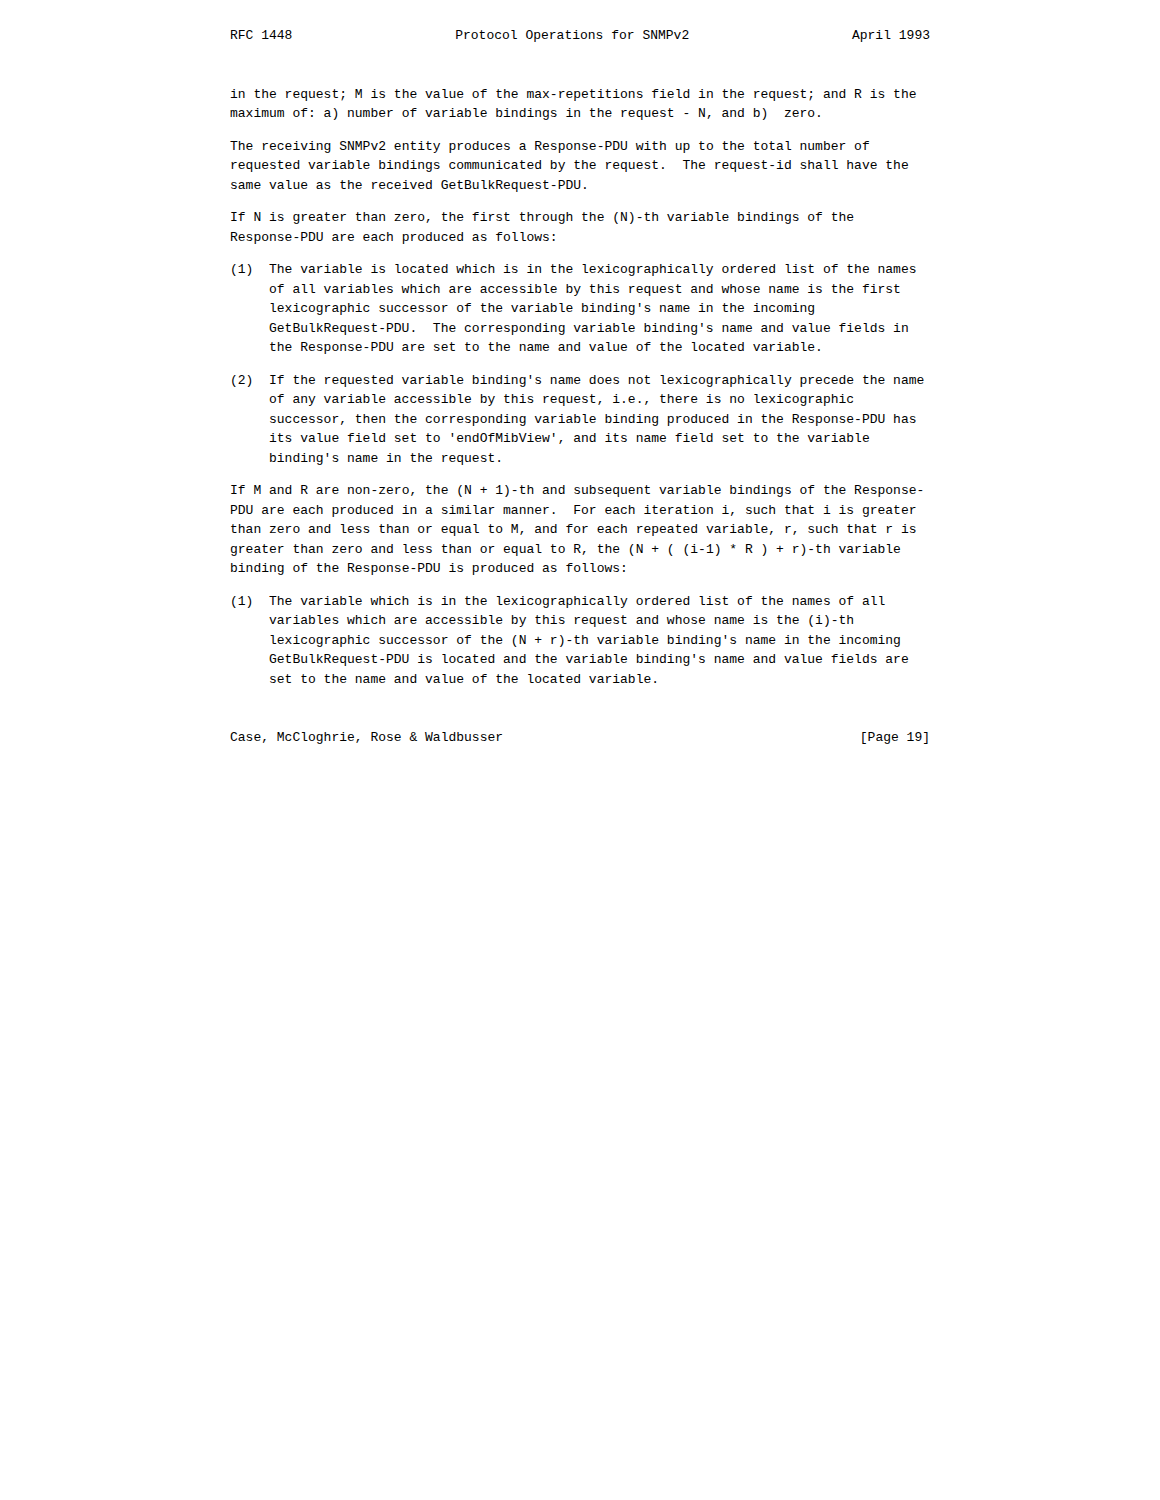RFC 1448 Protocol Operations for SNMPv2 April 1993
in the request; M is the value of the max-repetitions field in the request; and R is the maximum of: a) number of variable bindings in the request - N, and b) zero.
The receiving SNMPv2 entity produces a Response-PDU with up to the total number of requested variable bindings communicated by the request. The request-id shall have the same value as the received GetBulkRequest-PDU.
If N is greater than zero, the first through the (N)-th variable bindings of the Response-PDU are each produced as follows:
(1) The variable is located which is in the lexicographically ordered list of the names of all variables which are accessible by this request and whose name is the first lexicographic successor of the variable binding's name in the incoming GetBulkRequest-PDU. The corresponding variable binding's name and value fields in the Response-PDU are set to the name and value of the located variable.
(2) If the requested variable binding's name does not lexicographically precede the name of any variable accessible by this request, i.e., there is no lexicographic successor, then the corresponding variable binding produced in the Response-PDU has its value field set to 'endOfMibView', and its name field set to the variable binding's name in the request.
If M and R are non-zero, the (N + 1)-th and subsequent variable bindings of the Response-PDU are each produced in a similar manner. For each iteration i, such that i is greater than zero and less than or equal to M, and for each repeated variable, r, such that r is greater than zero and less than or equal to R, the (N + ( (i-1) * R ) + r)-th variable binding of the Response-PDU is produced as follows:
(1) The variable which is in the lexicographically ordered list of the names of all variables which are accessible by this request and whose name is the (i)-th lexicographic successor of the (N + r)-th variable binding's name in the incoming GetBulkRequest-PDU is located and the variable binding's name and value fields are set to the name and value of the located variable.
Case, McCloghrie, Rose & Waldbusser [Page 19]